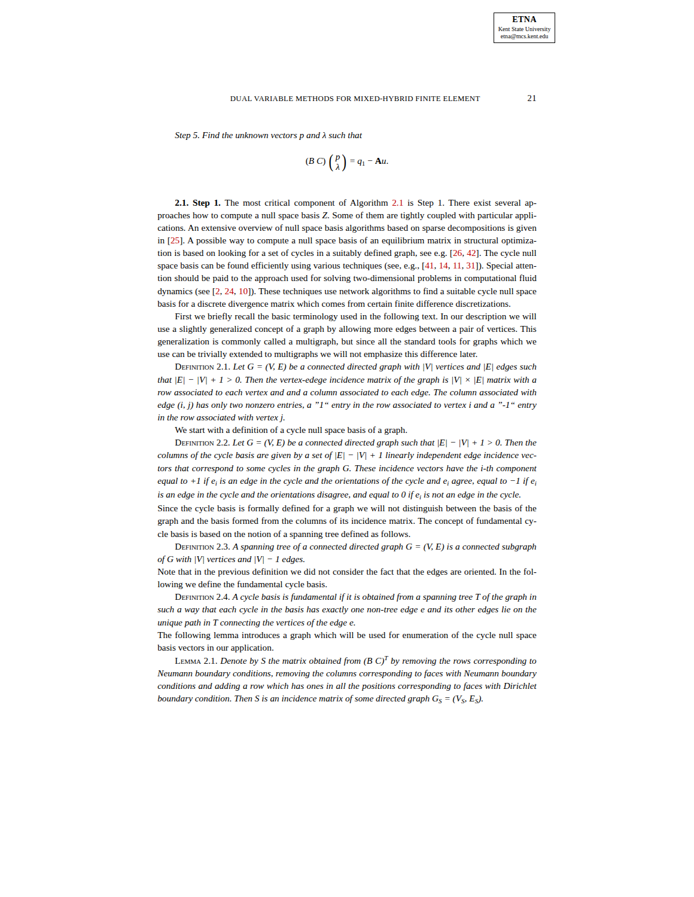ETNA Kent State University
etna@mcs.kent.edu
DUAL VARIABLE METHODS FOR MIXED-HYBRID FINITE ELEMENT 21
Step 5. Find the unknown vectors p and λ such that
(B C) (p
λ) = q 1 − Au.
2.1. Step 1. The most critical component of Algorithm 2.1 is Step 1. There exist several approaches how to compute a null space basis Z. Some of them are tightly coupled with particular applications. An extensive overview of null space basis algorithms based on sparse decompositions is given in [25]. A possible way to compute a null space basis of an equilibrium matrix in structural optimization is based on looking for a set of cycles in a suitably defined graph, see e.g. [26, 42]. The cycle null space basis can be found efficiently using various techniques (see, e.g., [41, 14, 11, 31]). Special attention should be paid to the approach used for solving two-dimensional problems in computational fluid dynamics (see [2, 24, 10]). These techniques use network algorithms to find a suitable cycle null space basis for a discrete divergence matrix which comes from certain finite difference discretizations.
First we briefly recall the basic terminology used in the following text. In our description we will use a slightly generalized concept of a graph by allowing more edges between a pair of vertices. This generalization is commonly called a multigraph, but since all the standard tools for graphs which we use can be trivially extended to multigraphs we will not emphasize this difference later.
Definition 2.1. Let G = (V, E) be a connected directed graph with |V| vertices and |E| edges such that |E| − |V| + 1 > 0. Then the vertex-edege incidence matrix of the graph is |V| × |E| matrix with a row associated to each vertex and and a column associated to each edge. The column associated with edge (i, j) has only two nonzero entries, a ”1“ entry in the row associated to vertex i and a ”-1“ entry in the row associated with vertex j.
We start with a definition of a cycle null space basis of a graph.
Definition 2.2. Let G = (V, E) be a connected directed graph such that |E| − |V| + 1 > 0. Then the columns of the cycle basis are given by a set of |E| − |V| + 1 linearly independent edge incidence vectors that correspond to some cycles in the graph G. These incidence vectors have the i-th component equal to +1 if ei is an edge in the cycle and the orientations of the cycle and ei agree, equal to −1 if ei is an edge in the cycle and the orientations disagree, and equal to 0 if ei is not an edge in the cycle.
Since the cycle basis is formally defined for a graph we will not distinguish between the basis of the graph and the basis formed from the columns of its incidence matrix. The concept of fundamental cycle basis is based on the notion of a spanning tree defined as follows.
Definition 2.3. A spanning tree of a connected directed graph G = (V, E) is a connected subgraph of G with |V| vertices and |V| − 1 edges.
Note that in the previous definition we did not consider the fact that the edges are oriented. In the following we define the fundamental cycle basis.
Definition 2.4. A cycle basis is fundamental if it is obtained from a spanning tree T of the graph in such a way that each cycle in the basis has exactly one non-tree edge e and its other edges lie on the unique path in T connecting the vertices of the edge e.
The following lemma introduces a graph which will be used for enumeration of the cycle null space basis vectors in our application.
Lemma 2.1. Denote by S the matrix obtained from (B C)T by removing the rows corresponding to Neumann boundary conditions, removing the columns corresponding to faces with Neumann boundary conditions and adding a row which has ones in all the positions corresponding to faces with Dirichlet boundary condition. Then S is an incidence matrix of some directed graph GS = (VS, ES).